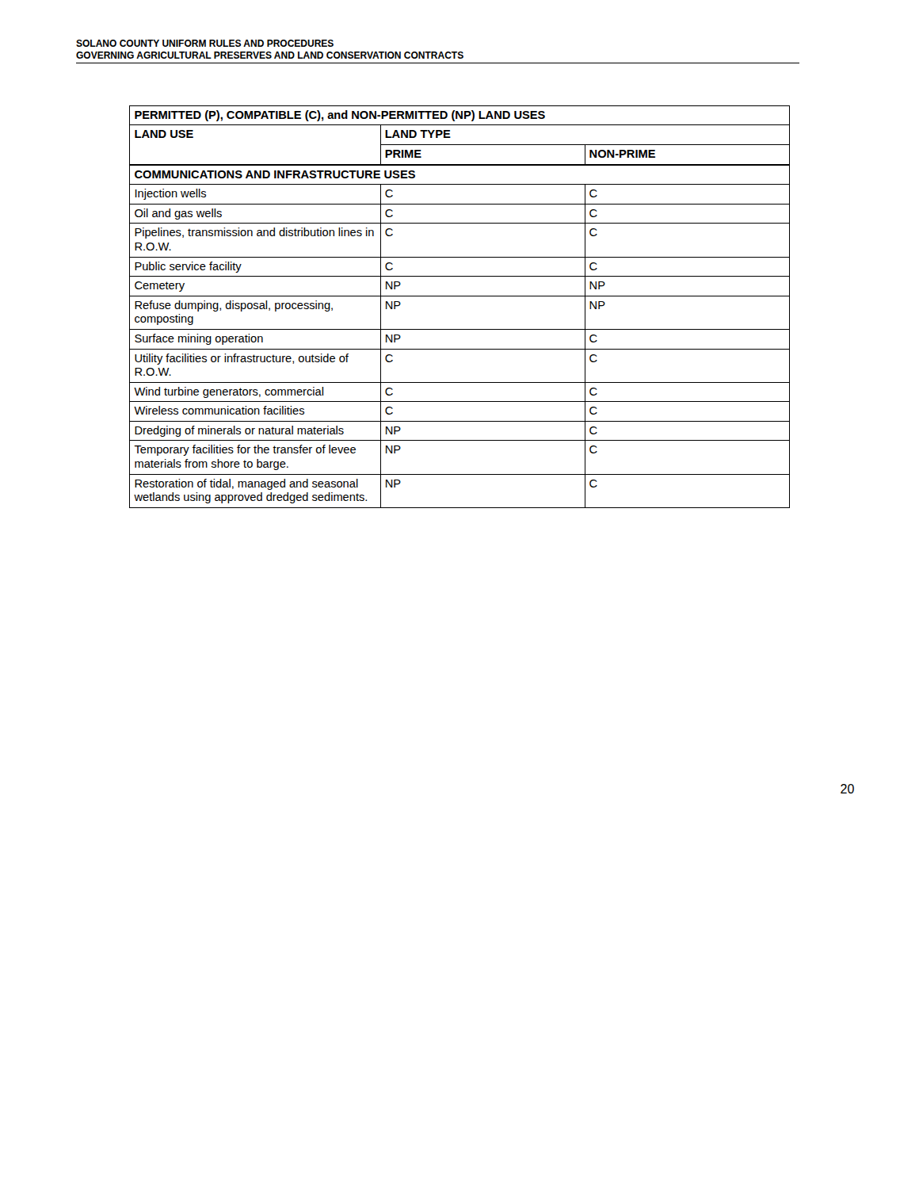SOLANO COUNTY UNIFORM RULES AND PROCEDURES
GOVERNING AGRICULTURAL PRESERVES AND LAND CONSERVATION CONTRACTS
| PERMITTED (P), COMPATIBLE (C), and NON-PERMITTED (NP) LAND USES |
| LAND USE | LAND TYPE |
| PRIME | NON-PRIME |
| COMMUNICATIONS AND INFRASTRUCTURE USES |
| Injection wells | C | C |
| Oil and gas wells | C | C |
| Pipelines, transmission and distribution lines in R.O.W. | C | C |
| Public service facility | C | C |
| Cemetery | NP | NP |
| Refuse dumping, disposal, processing, composting | NP | NP |
| Surface mining operation | NP | C |
| Utility facilities or infrastructure, outside of R.O.W. | C | C |
| Wind turbine generators, commercial | C | C |
| Wireless communication facilities | C | C |
| Dredging of minerals or natural materials | NP | C |
| Temporary facilities for the transfer of levee materials from shore to barge. | NP | C |
| Restoration of tidal, managed and seasonal wetlands using approved dredged sediments. | NP | C |
20